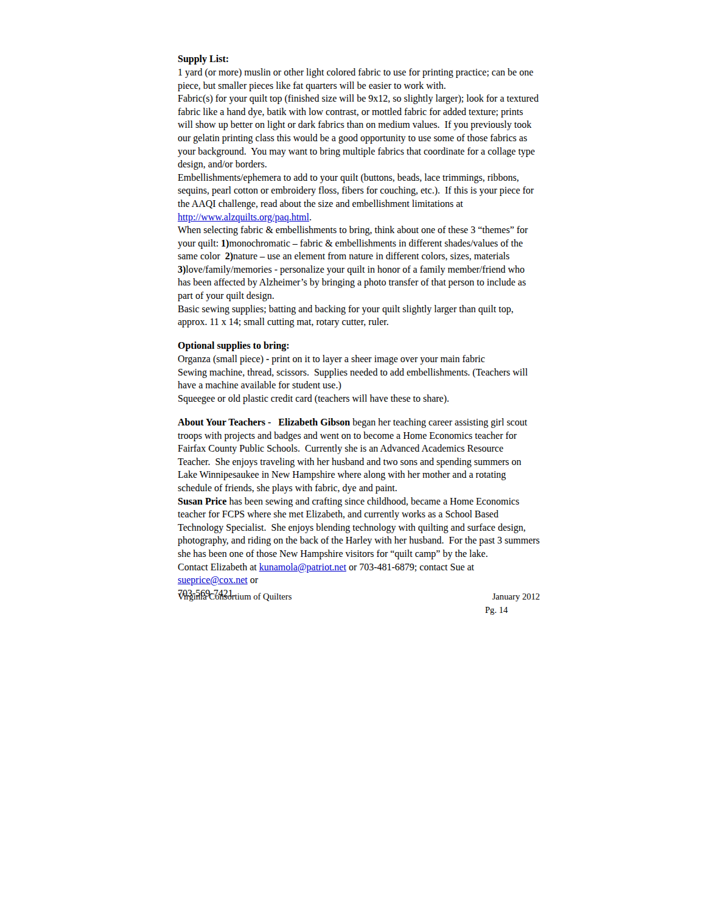Supply List:
1 yard (or more) muslin or other light colored fabric to use for printing practice; can be one piece, but smaller pieces like fat quarters will be easier to work with.
Fabric(s) for your quilt top (finished size will be 9x12, so slightly larger); look for a textured fabric like a hand dye, batik with low contrast, or mottled fabric for added texture; prints will show up better on light or dark fabrics than on medium values. If you previously took our gelatin printing class this would be a good opportunity to use some of those fabrics as your background. You may want to bring multiple fabrics that coordinate for a collage type design, and/or borders.
Embellishments/ephemera to add to your quilt (buttons, beads, lace trimmings, ribbons, sequins, pearl cotton or embroidery floss, fibers for couching, etc.). If this is your piece for the AAQI challenge, read about the size and embellishment limitations at http://www.alzquilts.org/paq.html.
When selecting fabric & embellishments to bring, think about one of these 3 “themes” for your quilt: 1) monochromatic – fabric & embellishments in different shades/values of the same color 2) nature – use an element from nature in different colors, sizes, materials 3) love/family/memories - personalize your quilt in honor of a family member/friend who has been affected by Alzheimer’s by bringing a photo transfer of that person to include as part of your quilt design.
Basic sewing supplies; batting and backing for your quilt slightly larger than quilt top, approx. 11 x 14; small cutting mat, rotary cutter, ruler.
Optional supplies to bring:
Organza (small piece) - print on it to layer a sheer image over your main fabric
Sewing machine, thread, scissors. Supplies needed to add embellishments. (Teachers will have a machine available for student use.)
Squeegee or old plastic credit card (teachers will have these to share).
About Your Teachers - Elizabeth Gibson began her teaching career assisting girl scout troops with projects and badges and went on to become a Home Economics teacher for Fairfax County Public Schools. Currently she is an Advanced Academics Resource Teacher. She enjoys traveling with her husband and two sons and spending summers on Lake Winnipesaukee in New Hampshire where along with her mother and a rotating schedule of friends, she plays with fabric, dye and paint.
Susan Price has been sewing and crafting since childhood, became a Home Economics teacher for FCPS where she met Elizabeth, and currently works as a School Based Technology Specialist. She enjoys blending technology with quilting and surface design, photography, and riding on the back of the Harley with her husband. For the past 3 summers she has been one of those New Hampshire visitors for “quilt camp” by the lake.
Contact Elizabeth at kunamola@patriot.net or 703-481-6879; contact Sue at sueprice@cox.net or
703-569-7421.
Virginia Consortium of Quilters January 2012
Pg. 14